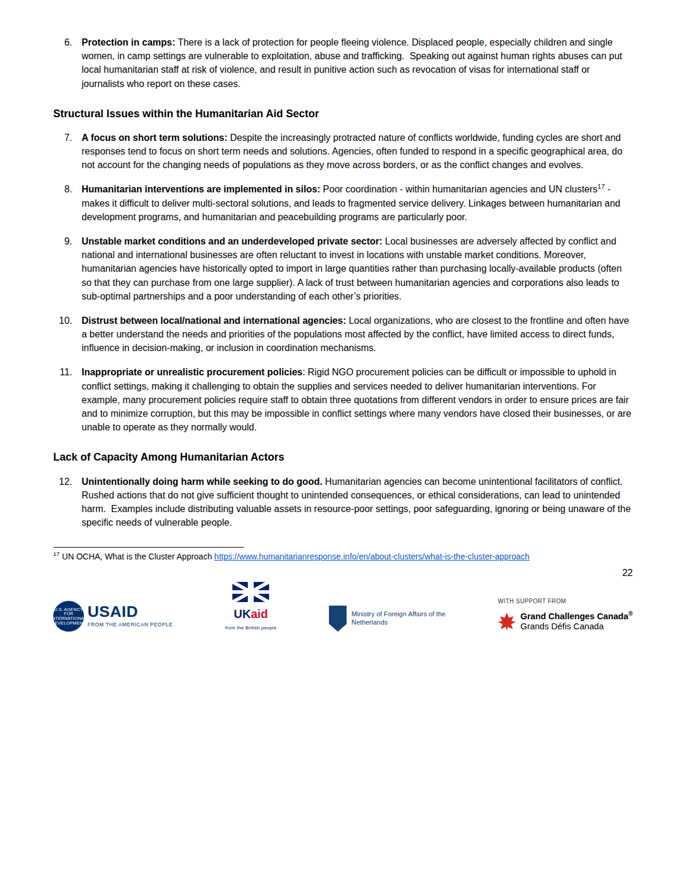6. Protection in camps: There is a lack of protection for people fleeing violence. Displaced people, especially children and single women, in camp settings are vulnerable to exploitation, abuse and trafficking. Speaking out against human rights abuses can put local humanitarian staff at risk of violence, and result in punitive action such as revocation of visas for international staff or journalists who report on these cases.
Structural Issues within the Humanitarian Aid Sector
7. A focus on short term solutions: Despite the increasingly protracted nature of conflicts worldwide, funding cycles are short and responses tend to focus on short term needs and solutions. Agencies, often funded to respond in a specific geographical area, do not account for the changing needs of populations as they move across borders, or as the conflict changes and evolves.
8. Humanitarian interventions are implemented in silos: Poor coordination - within humanitarian agencies and UN clusters17 - makes it difficult to deliver multi-sectoral solutions, and leads to fragmented service delivery. Linkages between humanitarian and development programs, and humanitarian and peacebuilding programs are particularly poor.
9. Unstable market conditions and an underdeveloped private sector: Local businesses are adversely affected by conflict and national and international businesses are often reluctant to invest in locations with unstable market conditions. Moreover, humanitarian agencies have historically opted to import in large quantities rather than purchasing locally-available products (often so that they can purchase from one large supplier). A lack of trust between humanitarian agencies and corporations also leads to sub-optimal partnerships and a poor understanding of each other’s priorities.
10. Distrust between local/national and international agencies: Local organizations, who are closest to the frontline and often have a better understand the needs and priorities of the populations most affected by the conflict, have limited access to direct funds, influence in decision-making, or inclusion in coordination mechanisms.
11. Inappropriate or unrealistic procurement policies: Rigid NGO procurement policies can be difficult or impossible to uphold in conflict settings, making it challenging to obtain the supplies and services needed to deliver humanitarian interventions. For example, many procurement policies require staff to obtain three quotations from different vendors in order to ensure prices are fair and to minimize corruption, but this may be impossible in conflict settings where many vendors have closed their businesses, or are unable to operate as they normally would.
Lack of Capacity Among Humanitarian Actors
12. Unintentionally doing harm while seeking to do good. Humanitarian agencies can become unintentional facilitators of conflict. Rushed actions that do not give sufficient thought to unintended consequences, or ethical considerations, can lead to unintended harm. Examples include distributing valuable assets in resource-poor settings, poor safeguarding, ignoring or being unaware of the specific needs of vulnerable people.
17 UN OCHA, What is the Cluster Approach https://www.humanitarianresponse.info/en/about-clusters/what-is-the-cluster-approach
22
U.S. AGENCY FOR INTERNATIONAL DEVELOPMENT
USAID
FROM THE AMERICAN PEOPLE
UKaid
from the British people
Ministry of Foreign Affairs of the
Netherlands
WITH SUPPORT FROM
Grand Challenges Canada®
Grands Défis Canada